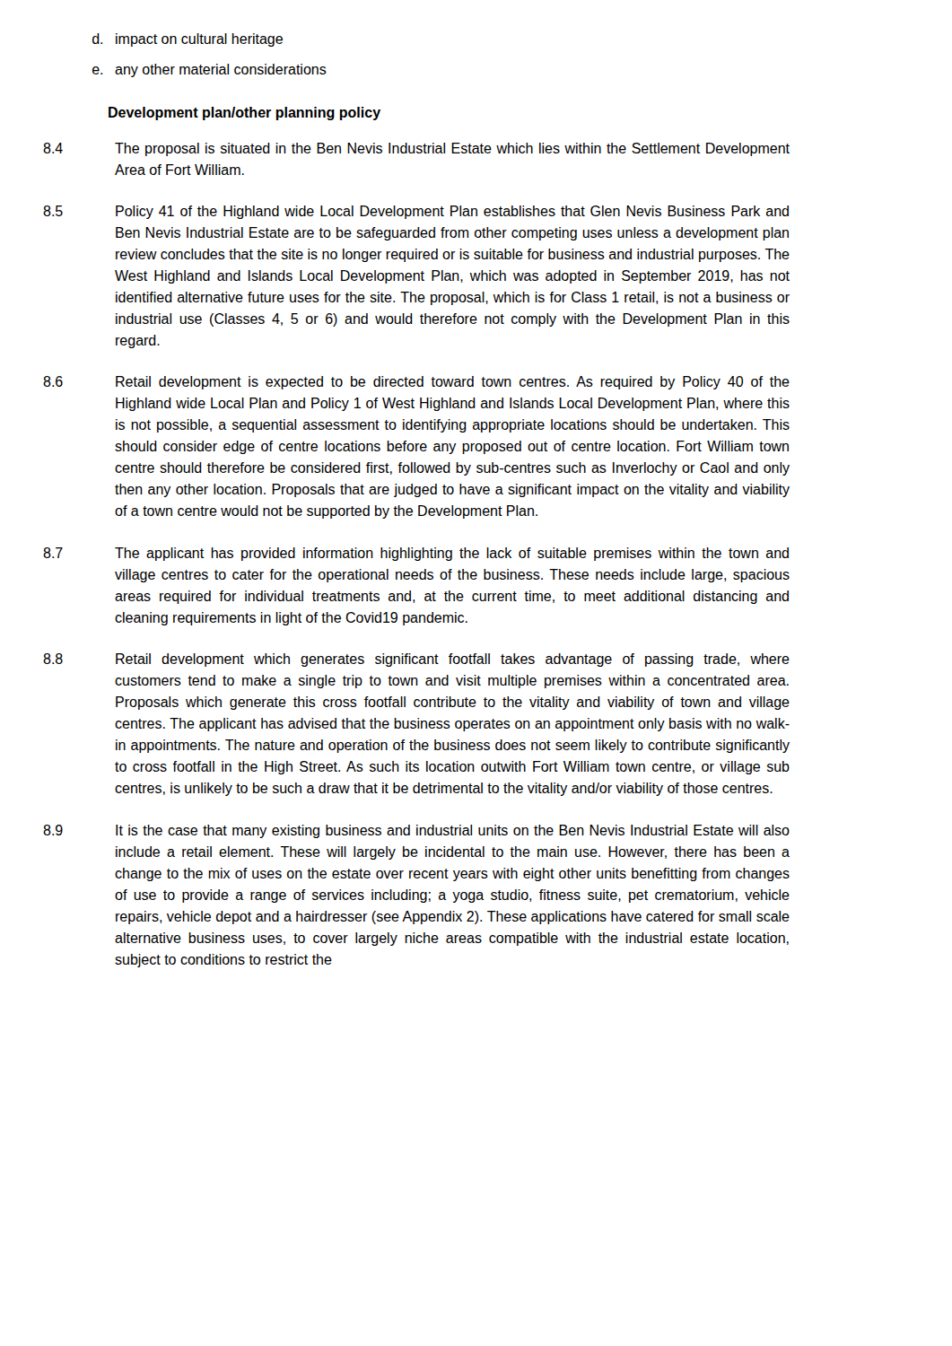impact on cultural heritage
any other material considerations
Development plan/other planning policy
8.4
The proposal is situated in the Ben Nevis Industrial Estate which lies within the Settlement Development Area of Fort William.
8.5
Policy 41 of the Highland wide Local Development Plan establishes that Glen Nevis Business Park and Ben Nevis Industrial Estate are to be safeguarded from other competing uses unless a development plan review concludes that the site is no longer required or is suitable for business and industrial purposes. The West Highland and Islands Local Development Plan, which was adopted in September 2019, has not identified alternative future uses for the site. The proposal, which is for Class 1 retail, is not a business or industrial use (Classes 4, 5 or 6) and would therefore not comply with the Development Plan in this regard.
8.6
Retail development is expected to be directed toward town centres. As required by Policy 40 of the Highland wide Local Plan and Policy 1 of West Highland and Islands Local Development Plan, where this is not possible, a sequential assessment to identifying appropriate locations should be undertaken. This should consider edge of centre locations before any proposed out of centre location. Fort William town centre should therefore be considered first, followed by sub-centres such as Inverlochy or Caol and only then any other location. Proposals that are judged to have a significant impact on the vitality and viability of a town centre would not be supported by the Development Plan.
8.7
The applicant has provided information highlighting the lack of suitable premises within the town and village centres to cater for the operational needs of the business. These needs include large, spacious areas required for individual treatments and, at the current time, to meet additional distancing and cleaning requirements in light of the Covid19 pandemic.
8.8
Retail development which generates significant footfall takes advantage of passing trade, where customers tend to make a single trip to town and visit multiple premises within a concentrated area. Proposals which generate this cross footfall contribute to the vitality and viability of town and village centres. The applicant has advised that the business operates on an appointment only basis with no walk-in appointments. The nature and operation of the business does not seem likely to contribute significantly to cross footfall in the High Street. As such its location outwith Fort William town centre, or village sub centres, is unlikely to be such a draw that it be detrimental to the vitality and/or viability of those centres.
8.9
It is the case that many existing business and industrial units on the Ben Nevis Industrial Estate will also include a retail element. These will largely be incidental to the main use. However, there has been a change to the mix of uses on the estate over recent years with eight other units benefitting from changes of use to provide a range of services including; a yoga studio, fitness suite, pet crematorium, vehicle repairs, vehicle depot and a hairdresser (see Appendix 2). These applications have catered for small scale alternative business uses, to cover largely niche areas compatible with the industrial estate location, subject to conditions to restrict the